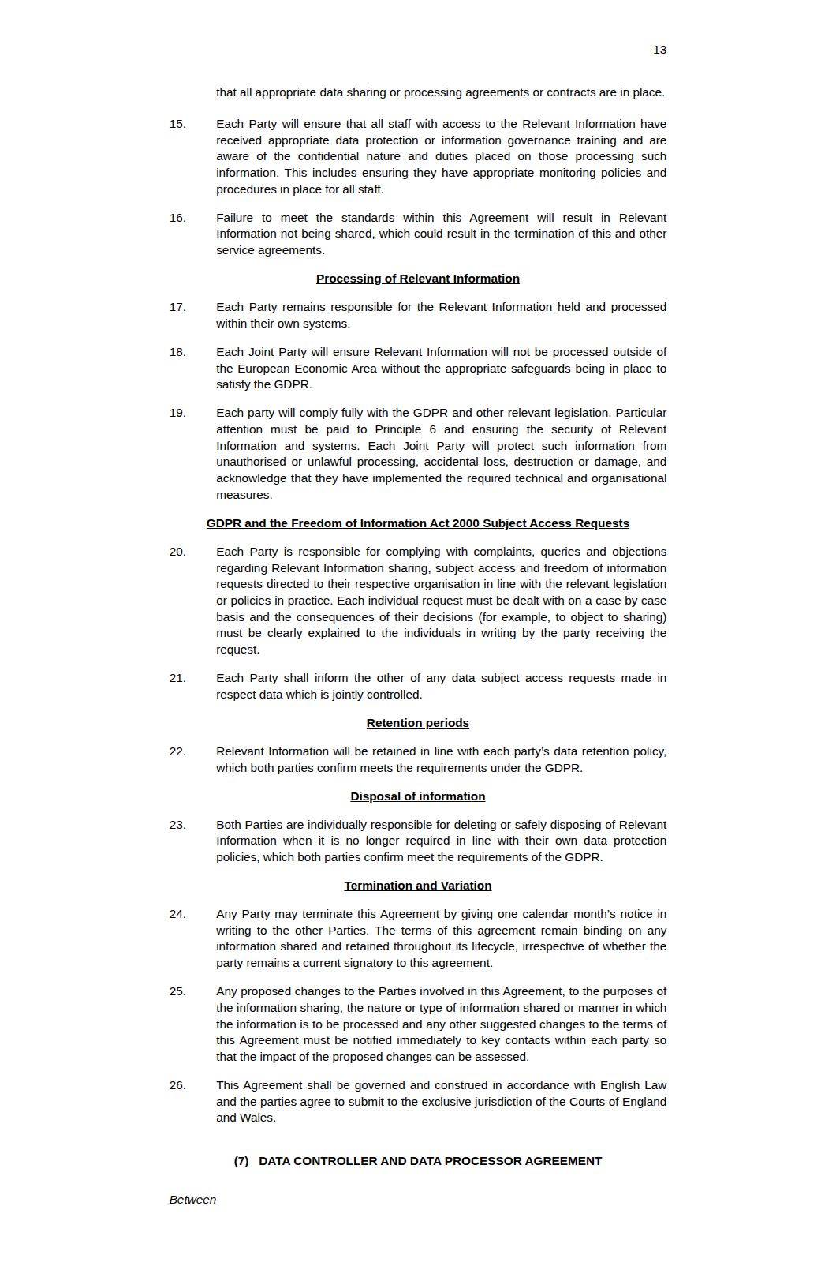13
that all appropriate data sharing or processing agreements or contracts are in place.
15. Each Party will ensure that all staff with access to the Relevant Information have received appropriate data protection or information governance training and are aware of the confidential nature and duties placed on those processing such information. This includes ensuring they have appropriate monitoring policies and procedures in place for all staff.
16. Failure to meet the standards within this Agreement will result in Relevant Information not being shared, which could result in the termination of this and other service agreements.
Processing of Relevant Information
17. Each Party remains responsible for the Relevant Information held and processed within their own systems.
18. Each Joint Party will ensure Relevant Information will not be processed outside of the European Economic Area without the appropriate safeguards being in place to satisfy the GDPR.
19. Each party will comply fully with the GDPR and other relevant legislation. Particular attention must be paid to Principle 6 and ensuring the security of Relevant Information and systems. Each Joint Party will protect such information from unauthorised or unlawful processing, accidental loss, destruction or damage, and acknowledge that they have implemented the required technical and organisational measures.
GDPR and the Freedom of Information Act 2000 Subject Access Requests
20. Each Party is responsible for complying with complaints, queries and objections regarding Relevant Information sharing, subject access and freedom of information requests directed to their respective organisation in line with the relevant legislation or policies in practice. Each individual request must be dealt with on a case by case basis and the consequences of their decisions (for example, to object to sharing) must be clearly explained to the individuals in writing by the party receiving the request.
21. Each Party shall inform the other of any data subject access requests made in respect data which is jointly controlled.
Retention periods
22. Relevant Information will be retained in line with each party’s data retention policy, which both parties confirm meets the requirements under the GDPR.
Disposal of information
23. Both Parties are individually responsible for deleting or safely disposing of Relevant Information when it is no longer required in line with their own data protection policies, which both parties confirm meet the requirements of the GDPR.
Termination and Variation
24. Any Party may terminate this Agreement by giving one calendar month’s notice in writing to the other Parties. The terms of this agreement remain binding on any information shared and retained throughout its lifecycle, irrespective of whether the party remains a current signatory to this agreement.
25. Any proposed changes to the Parties involved in this Agreement, to the purposes of the information sharing, the nature or type of information shared or manner in which the information is to be processed and any other suggested changes to the terms of this Agreement must be notified immediately to key contacts within each party so that the impact of the proposed changes can be assessed.
26. This Agreement shall be governed and construed in accordance with English Law and the parties agree to submit to the exclusive jurisdiction of the Courts of England and Wales.
(7) DATA CONTROLLER AND DATA PROCESSOR AGREEMENT
Between